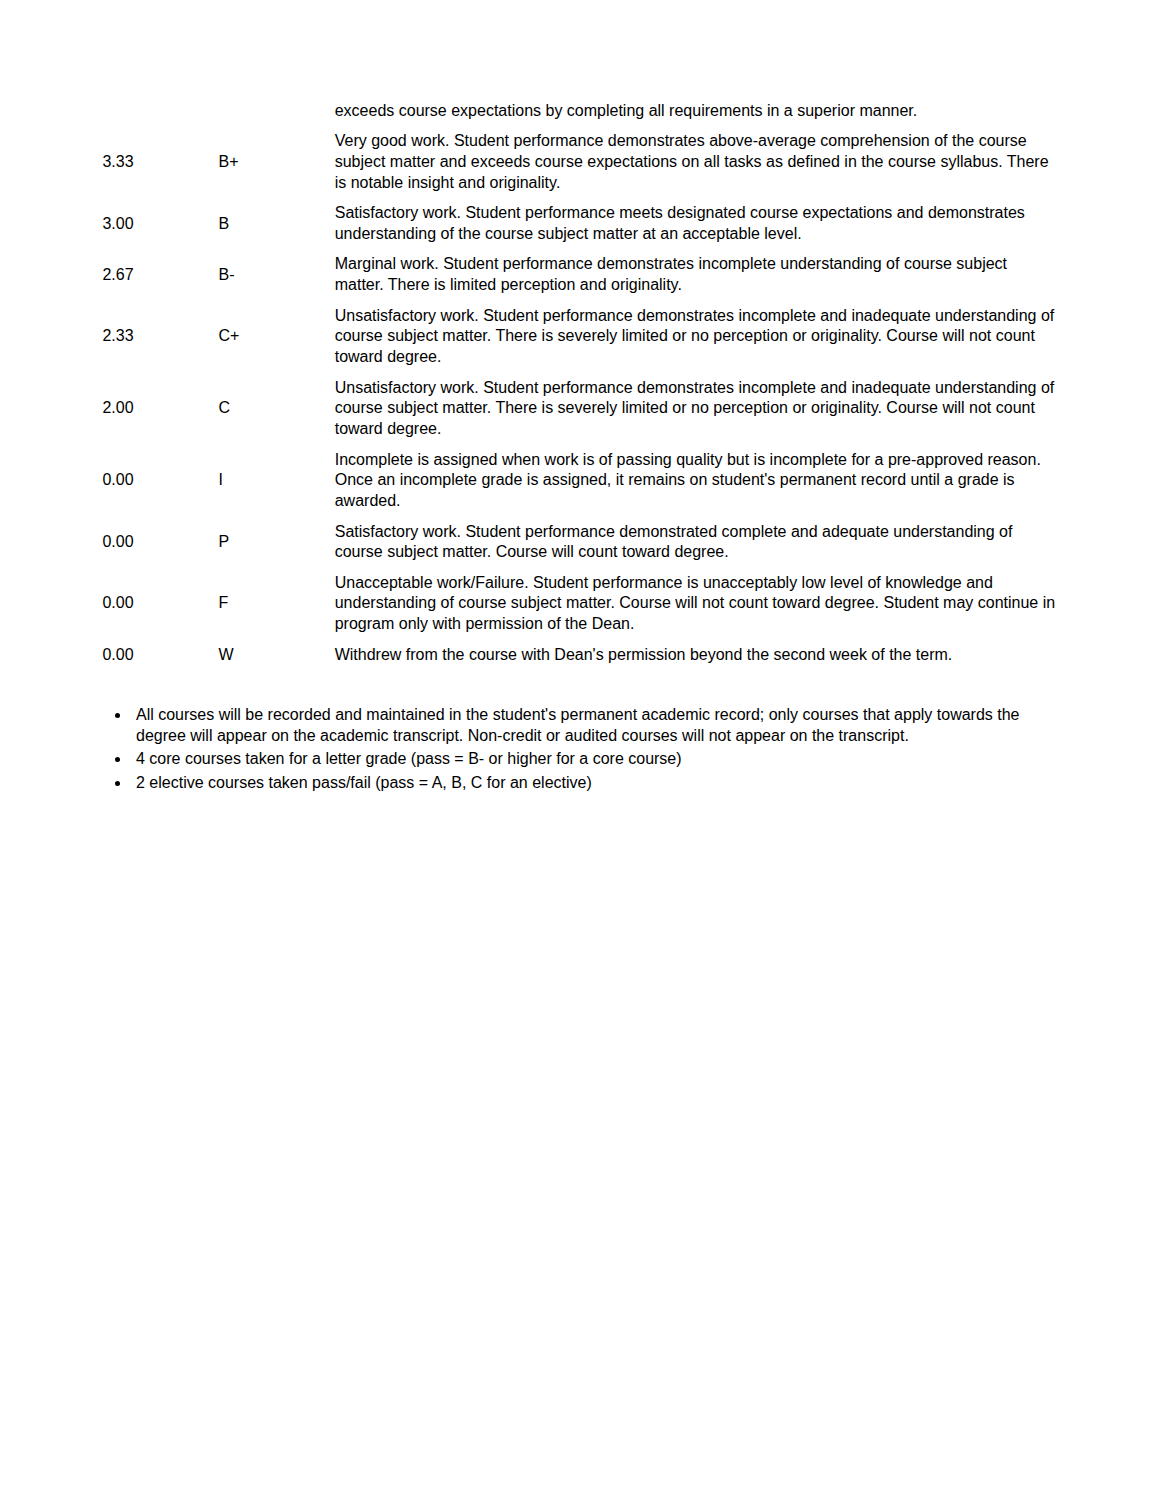| | | exceeds course expectations by completing all requirements in a superior manner. |
| 3.33 | B+ | Very good work. Student performance demonstrates above-average comprehension of the course subject matter and exceeds course expectations on all tasks as defined in the course syllabus. There is notable insight and originality. |
| 3.00 | B | Satisfactory work. Student performance meets designated course expectations and demonstrates understanding of the course subject matter at an acceptable level. |
| 2.67 | B- | Marginal work. Student performance demonstrates incomplete understanding of course subject matter. There is limited perception and originality. |
| 2.33 | C+ | Unsatisfactory work. Student performance demonstrates incomplete and inadequate understanding of course subject matter. There is severely limited or no perception or originality. Course will not count toward degree. |
| 2.00 | C | Unsatisfactory work. Student performance demonstrates incomplete and inadequate understanding of course subject matter. There is severely limited or no perception or originality. Course will not count toward degree. |
| 0.00 | I | Incomplete is assigned when work is of passing quality but is incomplete for a pre-approved reason. Once an incomplete grade is assigned, it remains on student's permanent record until a grade is awarded. |
| 0.00 | P | Satisfactory work. Student performance demonstrated complete and adequate understanding of course subject matter. Course will count toward degree. |
| 0.00 | F | Unacceptable work/Failure. Student performance is unacceptably low level of knowledge and understanding of course subject matter. Course will not count toward degree. Student may continue in program only with permission of the Dean. |
| 0.00 | W | Withdrew from the course with Dean's permission beyond the second week of the term. |
All courses will be recorded and maintained in the student's permanent academic record; only courses that apply towards the degree will appear on the academic transcript. Non-credit or audited courses will not appear on the transcript.
4 core courses taken for a letter grade (pass = B- or higher for a core course)
2 elective courses taken pass/fail (pass = A, B, C for an elective)